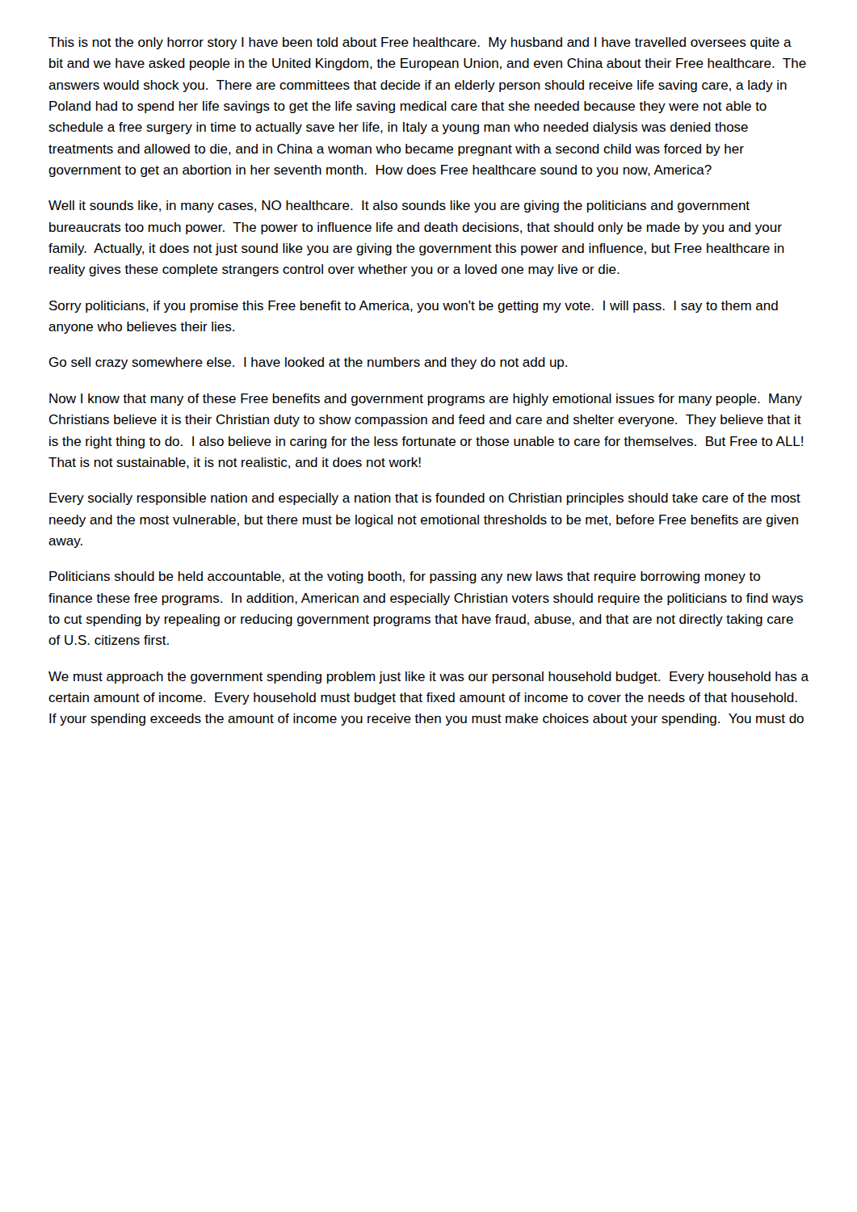This is not the only horror story I have been told about Free healthcare. My husband and I have travelled oversees quite a bit and we have asked people in the United Kingdom, the European Union, and even China about their Free healthcare. The answers would shock you. There are committees that decide if an elderly person should receive life saving care, a lady in Poland had to spend her life savings to get the life saving medical care that she needed because they were not able to schedule a free surgery in time to actually save her life, in Italy a young man who needed dialysis was denied those treatments and allowed to die, and in China a woman who became pregnant with a second child was forced by her government to get an abortion in her seventh month. How does Free healthcare sound to you now, America?
Well it sounds like, in many cases, NO healthcare. It also sounds like you are giving the politicians and government bureaucrats too much power. The power to influence life and death decisions, that should only be made by you and your family. Actually, it does not just sound like you are giving the government this power and influence, but Free healthcare in reality gives these complete strangers control over whether you or a loved one may live or die.
Sorry politicians, if you promise this Free benefit to America, you won't be getting my vote. I will pass. I say to them and anyone who believes their lies.
Go sell crazy somewhere else. I have looked at the numbers and they do not add up.
Now I know that many of these Free benefits and government programs are highly emotional issues for many people. Many Christians believe it is their Christian duty to show compassion and feed and care and shelter everyone. They believe that it is the right thing to do. I also believe in caring for the less fortunate or those unable to care for themselves. But Free to ALL! That is not sustainable, it is not realistic, and it does not work!
Every socially responsible nation and especially a nation that is founded on Christian principles should take care of the most needy and the most vulnerable, but there must be logical not emotional thresholds to be met, before Free benefits are given away.
Politicians should be held accountable, at the voting booth, for passing any new laws that require borrowing money to finance these free programs. In addition, American and especially Christian voters should require the politicians to find ways to cut spending by repealing or reducing government programs that have fraud, abuse, and that are not directly taking care of U.S. citizens first.
We must approach the government spending problem just like it was our personal household budget. Every household has a certain amount of income. Every household must budget that fixed amount of income to cover the needs of that household. If your spending exceeds the amount of income you receive then you must make choices about your spending. You must do